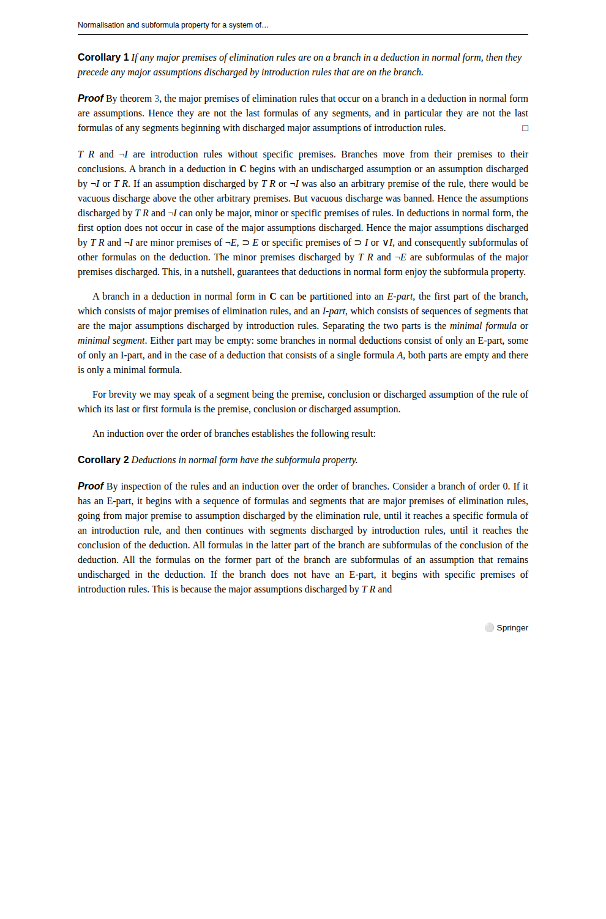Normalisation and subformula property for a system of…
Corollary 1 If any major premises of elimination rules are on a branch in a deduction in normal form, then they precede any major assumptions discharged by introduction rules that are on the branch.
Proof By theorem 3, the major premises of elimination rules that occur on a branch in a deduction in normal form are assumptions. Hence they are not the last formulas of any segments, and in particular they are not the last formulas of any segments beginning with discharged major assumptions of introduction rules. □
T R and ¬I are introduction rules without specific premises. Branches move from their premises to their conclusions. A branch in a deduction in C begins with an undischarged assumption or an assumption discharged by ¬I or T R. If an assumption discharged by T R or ¬I was also an arbitrary premise of the rule, there would be vacuous discharge above the other arbitrary premises. But vacuous discharge was banned. Hence the assumptions discharged by T R and ¬I can only be major, minor or specific premises of rules. In deductions in normal form, the first option does not occur in case of the major assumptions discharged. Hence the major assumptions discharged by T R and ¬I are minor premises of ¬E, ⊃ E or specific premises of ⊃ I or ∨I, and consequently subformulas of other formulas on the deduction. The minor premises discharged by T R and ¬E are subformulas of the major premises discharged. This, in a nutshell, guarantees that deductions in normal form enjoy the subformula property.
A branch in a deduction in normal form in C can be partitioned into an E-part, the first part of the branch, which consists of major premises of elimination rules, and an I-part, which consists of sequences of segments that are the major assumptions discharged by introduction rules. Separating the two parts is the minimal formula or minimal segment. Either part may be empty: some branches in normal deductions consist of only an E-part, some of only an I-part, and in the case of a deduction that consists of a single formula A, both parts are empty and there is only a minimal formula.
For brevity we may speak of a segment being the premise, conclusion or discharged assumption of the rule of which its last or first formula is the premise, conclusion or discharged assumption.
An induction over the order of branches establishes the following result:
Corollary 2 Deductions in normal form have the subformula property.
Proof By inspection of the rules and an induction over the order of branches. Consider a branch of order 0. If it has an E-part, it begins with a sequence of formulas and segments that are major premises of elimination rules, going from major premise to assumption discharged by the elimination rule, until it reaches a specific formula of an introduction rule, and then continues with segments discharged by introduction rules, until it reaches the conclusion of the deduction. All formulas in the latter part of the branch are subformulas of the conclusion of the deduction. All the formulas on the former part of the branch are subformulas of an assumption that remains undischarged in the deduction. If the branch does not have an E-part, it begins with specific premises of introduction rules. This is because the major assumptions discharged by T R and
⚪ Springer